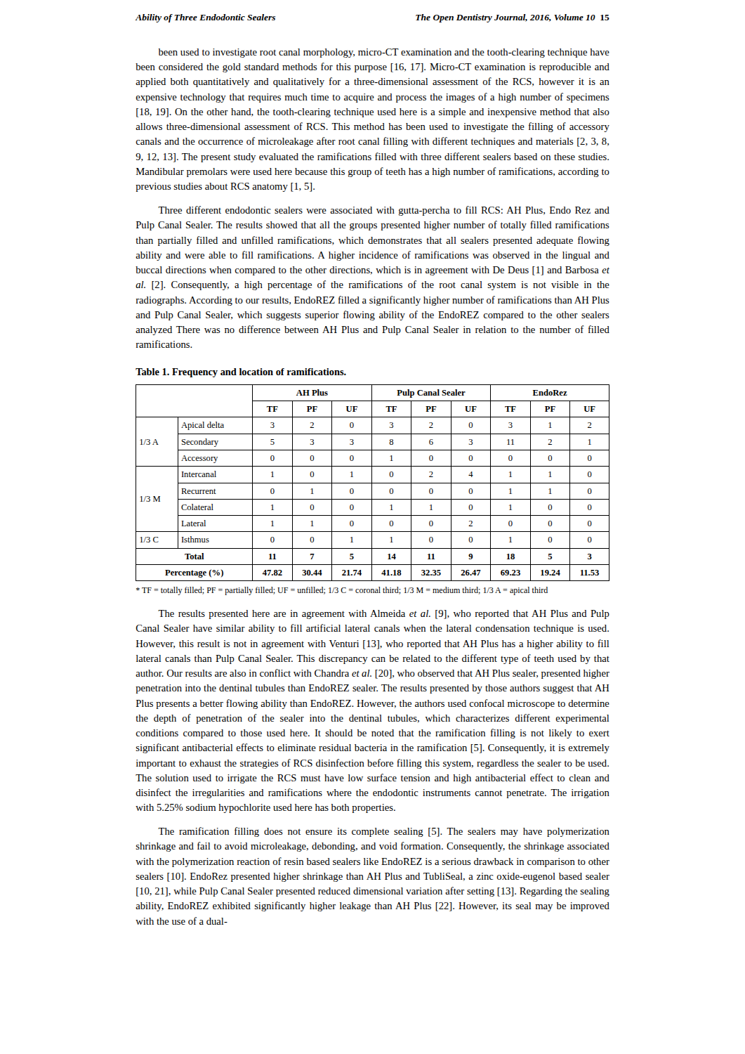Ability of Three Endodontic Sealers The Open Dentistry Journal, 2016, Volume 10 15
been used to investigate root canal morphology, micro-CT examination and the tooth-clearing technique have been considered the gold standard methods for this purpose [16, 17]. Micro-CT examination is reproducible and applied both quantitatively and qualitatively for a three-dimensional assessment of the RCS, however it is an expensive technology that requires much time to acquire and process the images of a high number of specimens [18, 19]. On the other hand, the tooth-clearing technique used here is a simple and inexpensive method that also allows three-dimensional assessment of RCS. This method has been used to investigate the filling of accessory canals and the occurrence of microleakage after root canal filling with different techniques and materials [2, 3, 8, 9, 12, 13]. The present study evaluated the ramifications filled with three different sealers based on these studies. Mandibular premolars were used here because this group of teeth has a high number of ramifications, according to previous studies about RCS anatomy [1, 5].
Three different endodontic sealers were associated with gutta-percha to fill RCS: AH Plus, Endo Rez and Pulp Canal Sealer. The results showed that all the groups presented higher number of totally filled ramifications than partially filled and unfilled ramifications, which demonstrates that all sealers presented adequate flowing ability and were able to fill ramifications. A higher incidence of ramifications was observed in the lingual and buccal directions when compared to the other directions, which is in agreement with De Deus [1] and Barbosa et al. [2]. Consequently, a high percentage of the ramifications of the root canal system is not visible in the radiographs. According to our results, EndoREZ filled a significantly higher number of ramifications than AH Plus and Pulp Canal Sealer, which suggests superior flowing ability of the EndoREZ compared to the other sealers analyzed There was no difference between AH Plus and Pulp Canal Sealer in relation to the number of filled ramifications.
Table 1. Frequency and location of ramifications.
| | AH Plus | Pulp Canal Sealer | EndoRez |
| --- | --- | --- | --- |
| TF | PF | UF | TF | PF | UF | TF | PF | UF |
| 1/3 A | Apical delta | 3 | 2 | 0 | 3 | 2 | 0 | 3 | 1 | 2 |
| Secondary | 5 | 3 | 3 | 8 | 6 | 3 | 11 | 2 | 1 |
| Accessory | 0 | 0 | 0 | 1 | 0 | 0 | 0 | 0 | 0 |
| 1/3 M | Intercanal | 1 | 0 | 1 | 0 | 2 | 4 | 1 | 1 | 0 |
| Recurrent | 0 | 1 | 0 | 0 | 0 | 0 | 1 | 1 | 0 |
| Colateral | 1 | 0 | 0 | 1 | 1 | 0 | 1 | 0 | 0 |
| Lateral | 1 | 1 | 0 | 0 | 0 | 2 | 0 | 0 | 0 |
| 1/3 C | Isthmus | 0 | 0 | 1 | 1 | 0 | 0 | 1 | 0 | 0 |
| Total | 11 | 7 | 5 | 14 | 11 | 9 | 18 | 5 | 3 |
| Percentage (%) | 47.82 | 30.44 | 21.74 | 41.18 | 32.35 | 26.47 | 69.23 | 19.24 | 11.53 |
* TF = totally filled; PF = partially filled; UF = unfilled; 1/3 C = coronal third; 1/3 M = medium third; 1/3 A = apical third
The results presented here are in agreement with Almeida et al. [9], who reported that AH Plus and Pulp Canal Sealer have similar ability to fill artificial lateral canals when the lateral condensation technique is used. However, this result is not in agreement with Venturi [13], who reported that AH Plus has a higher ability to fill lateral canals than Pulp Canal Sealer. This discrepancy can be related to the different type of teeth used by that author. Our results are also in conflict with Chandra et al. [20], who observed that AH Plus sealer, presented higher penetration into the dentinal tubules than EndoREZ sealer. The results presented by those authors suggest that AH Plus presents a better flowing ability than EndoREZ. However, the authors used confocal microscope to determine the depth of penetration of the sealer into the dentinal tubules, which characterizes different experimental conditions compared to those used here. It should be noted that the ramification filling is not likely to exert significant antibacterial effects to eliminate residual bacteria in the ramification [5]. Consequently, it is extremely important to exhaust the strategies of RCS disinfection before filling this system, regardless the sealer to be used. The solution used to irrigate the RCS must have low surface tension and high antibacterial effect to clean and disinfect the irregularities and ramifications where the endodontic instruments cannot penetrate. The irrigation with 5.25% sodium hypochlorite used here has both properties.
The ramification filling does not ensure its complete sealing [5]. The sealers may have polymerization shrinkage and fail to avoid microleakage, debonding, and void formation. Consequently, the shrinkage associated with the polymerization reaction of resin based sealers like EndoREZ is a serious drawback in comparison to other sealers [10]. EndoRez presented higher shrinkage than AH Plus and TubliSeal, a zinc oxide-eugenol based sealer [10, 21], while Pulp Canal Sealer presented reduced dimensional variation after setting [13]. Regarding the sealing ability, EndoREZ exhibited significantly higher leakage than AH Plus [22]. However, its seal may be improved with the use of a dual-